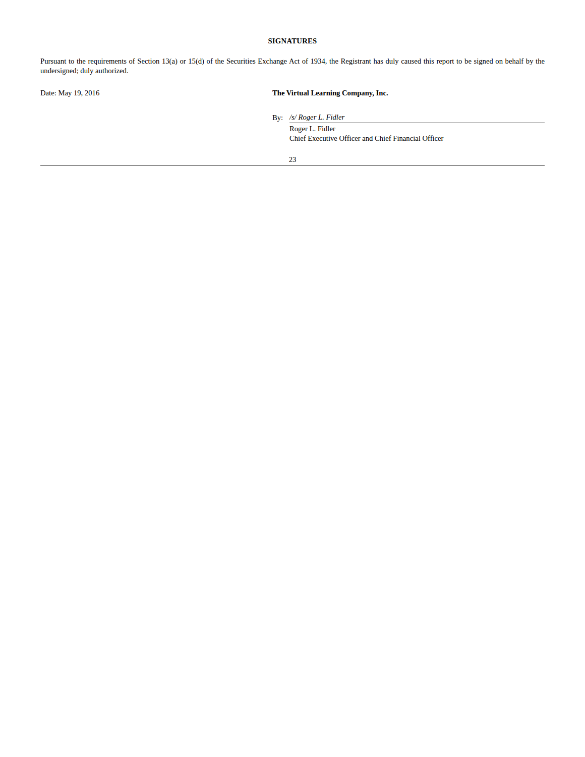SIGNATURES
Pursuant to the requirements of Section 13(a) or 15(d) of the Securities Exchange Act of 1934, the Registrant has duly caused this report to be signed on behalf by the undersigned; duly authorized.
| Date: May 19, 2016 | The Virtual Learning Company, Inc. |
| | / By: / /s/ Roger L. Fidler / Roger L. Fidler Chief Executive Officer and Chief Financial Officer |
23